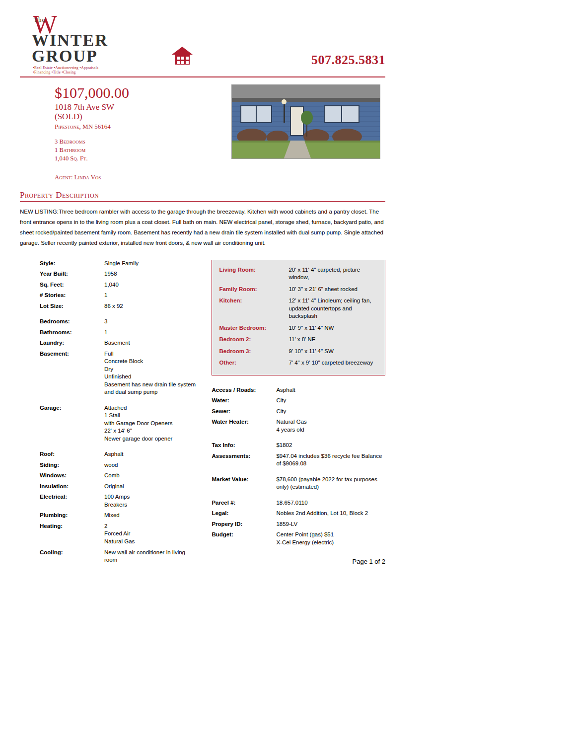W
The
WINTER
GROUP
•Real Estate •Auctioneering •Appraisals
•Financing •Title •Closing
507.825.5831
$107,000.00
1018 7th Ave SW
(SOLD)
Pipestone, MN 56164
3 Bedrooms
1 Bathroom
1,040 Sq. Ft.
Agent: Linda Vos
Property Description
NEW LISTING:Three bedroom rambler with access to the garage through the breezeway. Kitchen with wood cabinets and a pantry closet. The front entrance opens in to the living room plus a coat closet. Full bath on main. NEW electrical panel, storage shed, furnace, backyard patio, and sheet rocked/painted basement family room. Basement has recently had a new drain tile system installed with dual sump pump. Single attached garage. Seller recently painted exterior, installed new front doors, & new wall air conditioning unit.
| Style: | Single Family |
| Year Built: | 1958 |
| Sq. Feet: | 1,040 |
| # Stories: | 1 |
| Lot Size: | 86 x 92 |
| Bedrooms: | 3 |
| Bathrooms: | 1 |
| Laundry: | Basement |
| Basement: | Full Concrete Block Dry Unfinished Basement has new drain tile system and dual sump pump |
| Garage: | Attached 1 Stall with Garage Door Openers 22' x 14' 6" Newer garage door opener |
| Roof: | Asphalt |
| Siding: | wood |
| Windows: | Comb |
| Insulation: | Original |
| Electrical: | 100 Amps Breakers |
| Plumbing: | Mixed |
| Heating: | 2 Forced Air Natural Gas |
| Cooling: | New wall air conditioner in living room |
| Living Room: | 20' x 11' 4" carpeted, picture window, |
| Family Room: | 10' 3" x 21' 6" sheet rocked |
| Kitchen: | 12' x 11' 4" Linoleum; ceiling fan, updated countertops and backsplash |
| Master Bedroom: | 10' 9" x 11' 4" NW |
| Bedroom 2: | 11' x 8' NE |
| Bedroom 3: | 9' 10" x 11' 4" SW |
| Other: | 7' 4" x 9' 10" carpeted breezeway |
| Access / Roads: | Asphalt |
| Water: | City |
| Sewer: | City |
| Water Heater: | Natural Gas 4 years old |
| Tax Info: | $1802 |
| Assessments: | $947.04 includes $36 recycle fee Balance of $9069.08 |
| Market Value: | $78,600 (payable 2022 for tax purposes only) (estimated) |
| Parcel #: | 18.657.0110 |
| Legal: | Nobles 2nd Addition, Lot 10, Block 2 |
| Propery ID: | 1859-LV |
| Budget: | Center Point (gas) $51 X-Cel Energy (electric) |
Page 1 of 2